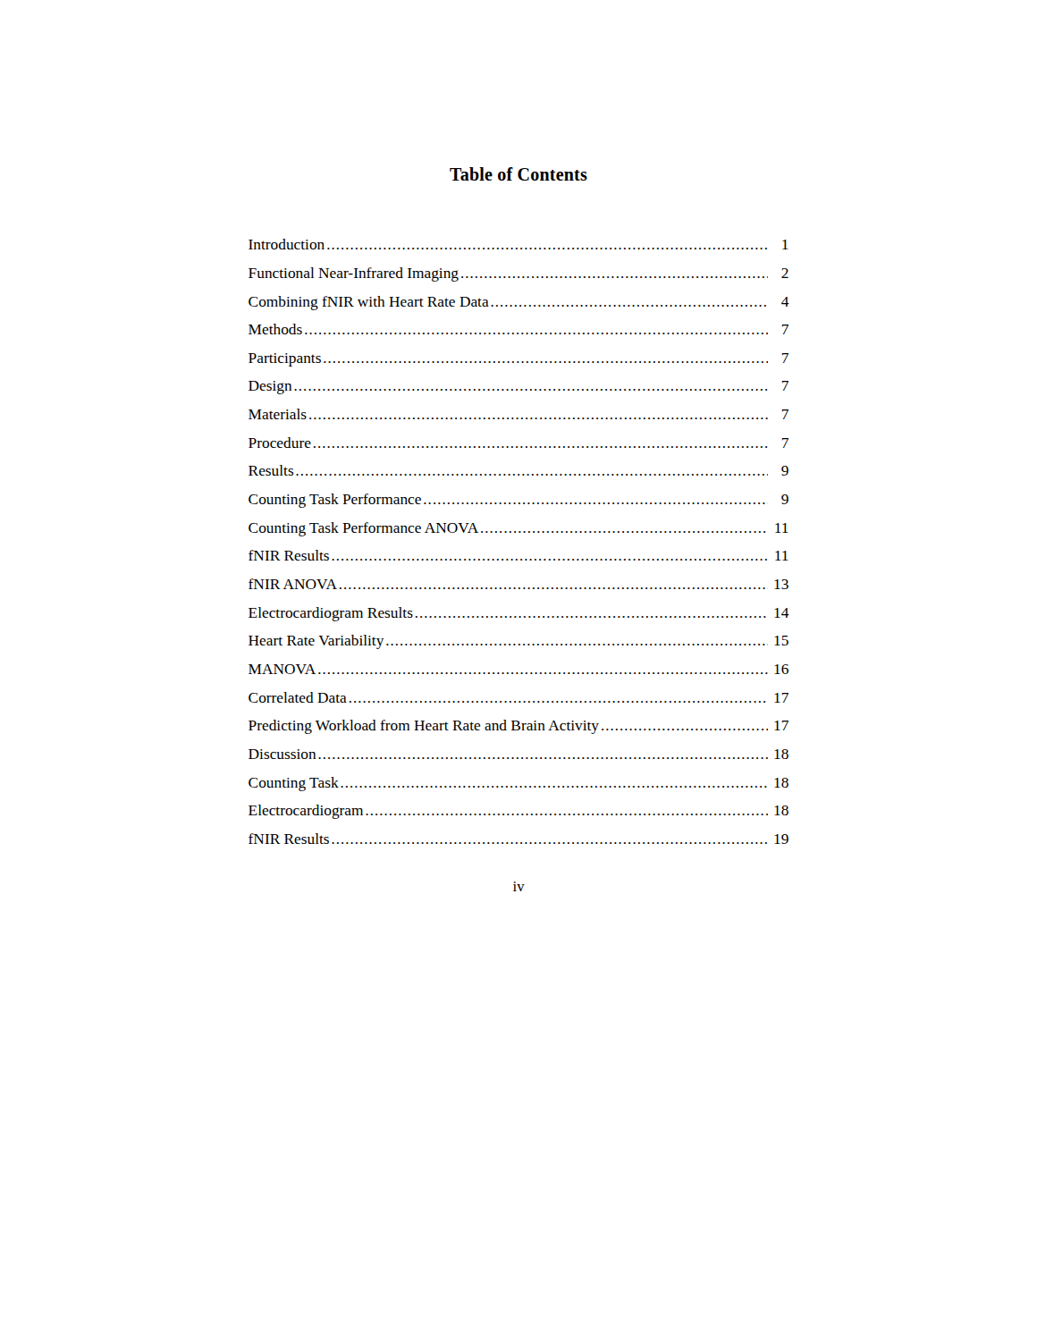Table of Contents
Introduction .................................................................................................................. 1
Functional Near-Infrared Imaging ......................................................................................... 2
Combining fNIR with Heart Rate Data .................................................................................. 4
Methods ....................................................................................................................... 7
Participants ................................................................................................................. 7
Design ....................................................................................................................... 7
Materials ................................................................................................................... 7
Procedure .................................................................................................................. 7
Results ......................................................................................................................... 9
Counting Task Performance ................................................................................................. 9
Counting Task Performance ANOVA .................................................................................. 11
fNIR Results ............................................................................................................... 11
fNIR ANOVA ............................................................................................................. 13
Electrocardiogram Results .................................................................................................. 14
Heart Rate Variability ....................................................................................................... 15
MANOVA ................................................................................................................. 16
Correlated Data ............................................................................................................. 17
Predicting Workload from Heart Rate and Brain Activity ..................................................... 17
Discussion .................................................................................................................... 18
Counting Task .............................................................................................................. 18
Electrocardiogram ......................................................................................................... 18
fNIR Results ............................................................................................................... 19
iv